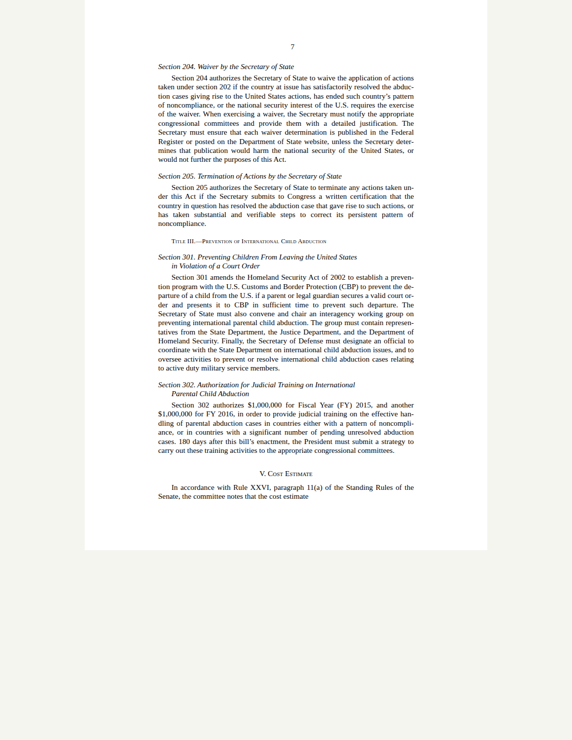7
Section 204. Waiver by the Secretary of State
Section 204 authorizes the Secretary of State to waive the application of actions taken under section 202 if the country at issue has satisfactorily resolved the abduction cases giving rise to the United States actions, has ended such country’s pattern of noncompliance, or the national security interest of the U.S. requires the exercise of the waiver. When exercising a waiver, the Secretary must notify the appropriate congressional committees and provide them with a detailed justification. The Secretary must ensure that each waiver determination is published in the Federal Register or posted on the Department of State website, unless the Secretary determines that publication would harm the national security of the United States, or would not further the purposes of this Act.
Section 205. Termination of Actions by the Secretary of State
Section 205 authorizes the Secretary of State to terminate any actions taken under this Act if the Secretary submits to Congress a written certification that the country in question has resolved the abduction case that gave rise to such actions, or has taken substantial and verifiable steps to correct its persistent pattern of noncompliance.
Title III.—Prevention of International Child Abduction
Section 301. Preventing Children From Leaving the United Statesin Violation of a Court Order
Section 301 amends the Homeland Security Act of 2002 to establish a prevention program with the U.S. Customs and Border Protection (CBP) to prevent the departure of a child from the U.S. if a parent or legal guardian secures a valid court order and presents it to CBP in sufficient time to prevent such departure. The Secretary of State must also convene and chair an interagency working group on preventing international parental child abduction. The group must contain representatives from the State Department, the Justice Department, and the Department of Homeland Security. Finally, the Secretary of Defense must designate an official to coordinate with the State Department on international child abduction issues, and to oversee activities to prevent or resolve international child abduction cases relating to active duty military service members.
Section 302. Authorization for Judicial Training on InternationalParental Child Abduction
Section 302 authorizes $1,000,000 for Fiscal Year (FY) 2015, and another $1,000,000 for FY 2016, in order to provide judicial training on the effective handling of parental abduction cases in countries either with a pattern of noncompliance, or in countries with a significant number of pending unresolved abduction cases. 180 days after this bill’s enactment, the President must submit a strategy to carry out these training activities to the appropriate congressional committees.
V. Cost Estimate
In accordance with Rule XXVI, paragraph 11(a) of the Standing Rules of the Senate, the committee notes that the cost estimate